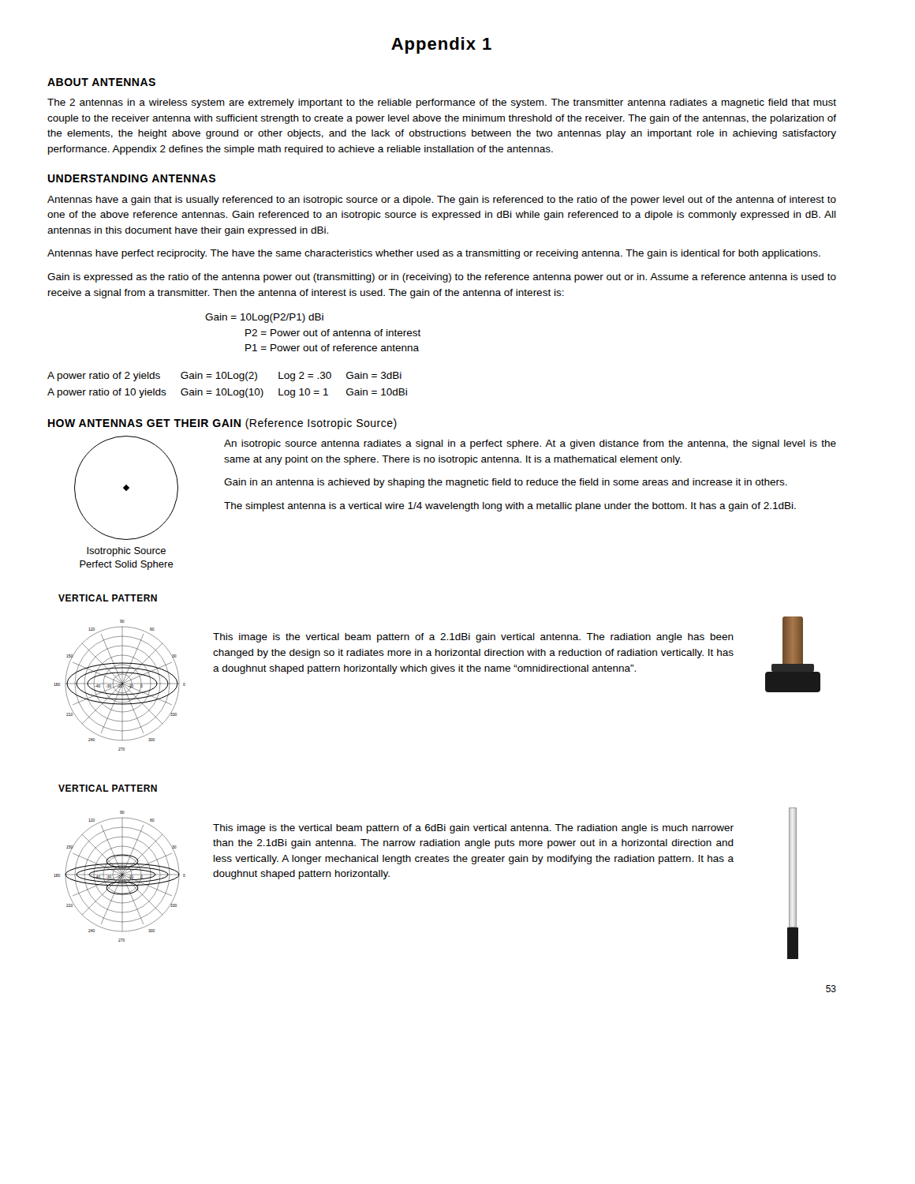Appendix 1
ABOUT ANTENNAS
The 2 antennas in a wireless system are extremely important to the reliable performance of the system. The transmitter antenna radiates a magnetic field that must couple to the receiver antenna with sufficient strength to create a power level above the minimum threshold of the receiver. The gain of the antennas, the polarization of the elements, the height above ground or other objects, and the lack of obstructions between the two antennas play an important role in achieving satisfactory performance. Appendix 2 defines the simple math required to achieve a reliable installation of the antennas.
UNDERSTANDING ANTENNAS
Antennas have a gain that is usually referenced to an isotropic source or a dipole. The gain is referenced to the ratio of the power level out of the antenna of interest to one of the above reference antennas. Gain referenced to an isotropic source is expressed in dBi while gain referenced to a dipole is commonly expressed in dB. All antennas in this document have their gain expressed in dBi.
Antennas have perfect reciprocity. The have the same characteristics whether used as a transmitting or receiving antenna. The gain is identical for both applications.
Gain is expressed as the ratio of the antenna power out (transmitting) or in (receiving) to the reference antenna power out or in. Assume a reference antenna is used to receive a signal from a transmitter. Then the antenna of interest is used. The gain of the antenna of interest is:
Gain = 10Log(P2/P1) dBi
P2 = Power out of antenna of interest
P1 = Power out of reference antenna
| A power ratio of 2 yields | Gain = 10Log(2) | Log 2 = .30 | Gain = 3dBi |
| A power ratio of 10 yields | Gain = 10Log(10) | Log 10 = 1 | Gain = 10dBi |
HOW ANTENNAS GET THEIR GAIN (Reference Isotropic Source)
Isotrophic Source
Perfect Solid Sphere
An isotropic source antenna radiates a signal in a perfect sphere. At a given distance from the antenna, the signal level is the same at any point on the sphere. There is no isotropic antenna. It is a mathematical element only.
Gain in an antenna is achieved by shaping the magnetic field to reduce the field in some areas and increase it in others.
The simplest antenna is a vertical wire 1/4 wavelength long with a metallic plane under the bottom. It has a gain of 2.1dBi.
VERTICAL PATTERN
90 120 60 150 30 180 0 210 330 240 300 270 -40 -30 -20 -10 0
This image is the vertical beam pattern of a 2.1dBi gain vertical antenna. The radiation angle has been changed by the design so it radiates more in a horizontal direction with a reduction of radiation vertically. It has a doughnut shaped pattern horizontally which gives it the name “omnidirectional antenna”.
VERTICAL PATTERN
90 120 60 150 30 180 0 210 330 240 300 270 -40 -30 -20 -10 0
This image is the vertical beam pattern of a 6dBi gain vertical antenna. The radiation angle is much narrower than the 2.1dBi gain antenna. The narrow radiation angle puts more power out in a horizontal direction and less vertically. A longer mechanical length creates the greater gain by modifying the radiation pattern. It has a doughnut shaped pattern horizontally.
53